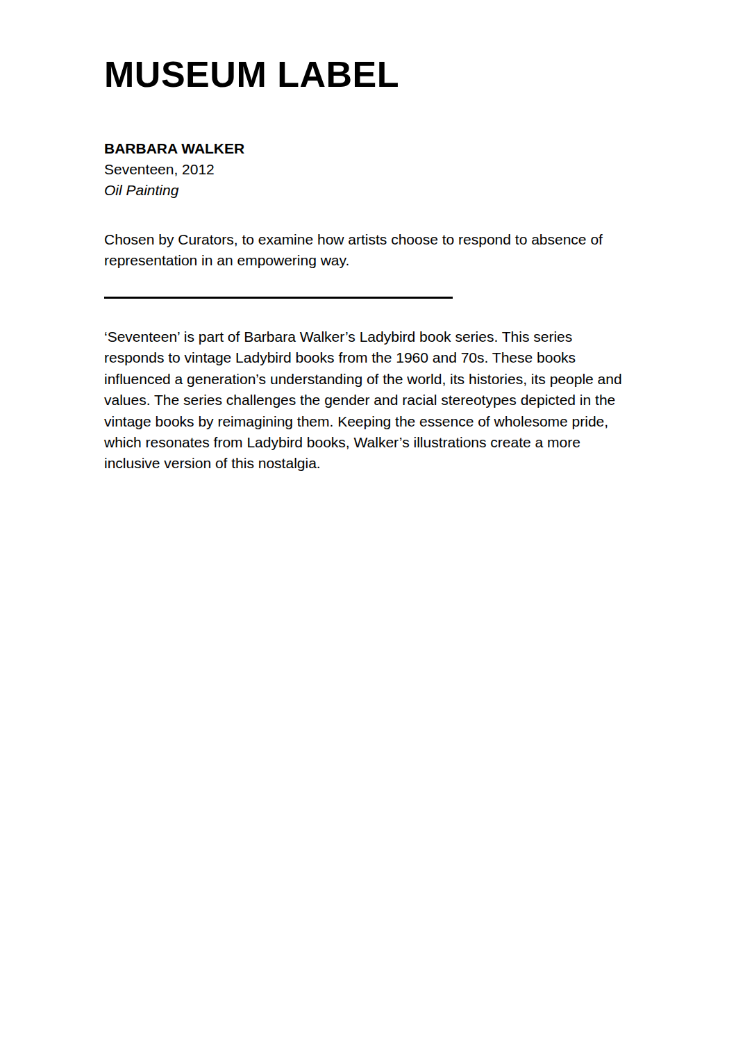MUSEUM LABEL
BARBARA WALKER
Seventeen, 2012
Oil Painting
Chosen by Curators, to examine how artists choose to respond to absence of representation in an empowering way.
‘Seventeen’ is part of Barbara Walker’s Ladybird book series. This series responds to vintage Ladybird books from the 1960 and 70s. These books influenced a generation’s understanding of the world, its histories, its people and values. The series challenges the gender and racial stereotypes depicted in the vintage books by reimagining them. Keeping the essence of wholesome pride, which resonates from Ladybird books, Walker’s illustrations create a more inclusive version of this nostalgia.